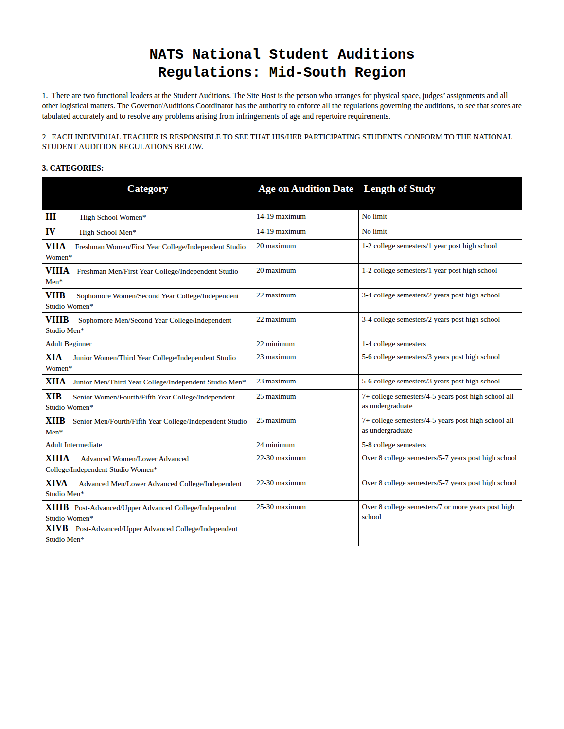NATS National Student Auditions
Regulations: Mid-South Region
1. There are two functional leaders at the Student Auditions. The Site Host is the person who arranges for physical space, judges’ assignments and all other logistical matters. The Governor/Auditions Coordinator has the authority to enforce all the regulations governing the auditions, to see that scores are tabulated accurately and to resolve any problems arising from infringements of age and repertoire requirements.
2. EACH INDIVIDUAL TEACHER IS RESPONSIBLE TO SEE THAT HIS/HER PARTICIPATING STUDENTS CONFORM TO THE NATIONAL STUDENT AUDITION REGULATIONS BELOW.
3. CATEGORIES:
| Category | Age on Audition Date | Length of Study |
| --- | --- | --- |
| III High School Women* | 14-19 maximum | No limit |
| IV High School Men* | 14-19 maximum | No limit |
| VIIA Freshman Women/First Year College/Independent Studio Women* | 20 maximum | 1-2 college semesters/1 year post high school |
| VIIIA Freshman Men/First Year College/Independent Studio Men* | 20 maximum | 1-2 college semesters/1 year post high school |
| VIIB Sophomore Women/Second Year College/Independent Studio Women* | 22 maximum | 3-4 college semesters/2 years post high school |
| VIIIB Sophomore Men/Second Year College/Independent Studio Men* | 22 maximum | 3-4 college semesters/2 years post high school |
| Adult Beginner | 22 minimum | 1-4 college semesters |
| XIA Junior Women/Third Year College/Independent Studio Women* | 23 maximum | 5-6 college semesters/3 years post high school |
| XIIA Junior Men/Third Year College/Independent Studio Men* | 23 maximum | 5-6 college semesters/3 years post high school |
| XIB Senior Women/Fourth/Fifth Year College/Independent Studio Women* | 25 maximum | 7+ college semesters/4-5 years post high school all as undergraduate |
| XIIB Senior Men/Fourth/Fifth Year College/Independent Studio Men* | 25 maximum | 7+ college semesters/4-5 years post high school all as undergraduate |
| Adult Intermediate | 24 minimum | 5-8 college semesters |
| XIIIA Advanced Women/Lower Advanced College/Independent Studio Women* | 22-30 maximum | Over 8 college semesters/5-7 years post high school |
| XIVA Advanced Men/Lower Advanced College/Independent Studio Men* | 22-30 maximum | Over 8 college semesters/5-7 years post high school |
| XIIIB Post-Advanced/Upper Advanced College/Independent Studio Women* XIVB Post-Advanced/Upper Advanced College/Independent Studio Men* | 25-30 maximum | Over 8 college semesters/7 or more years post high school |